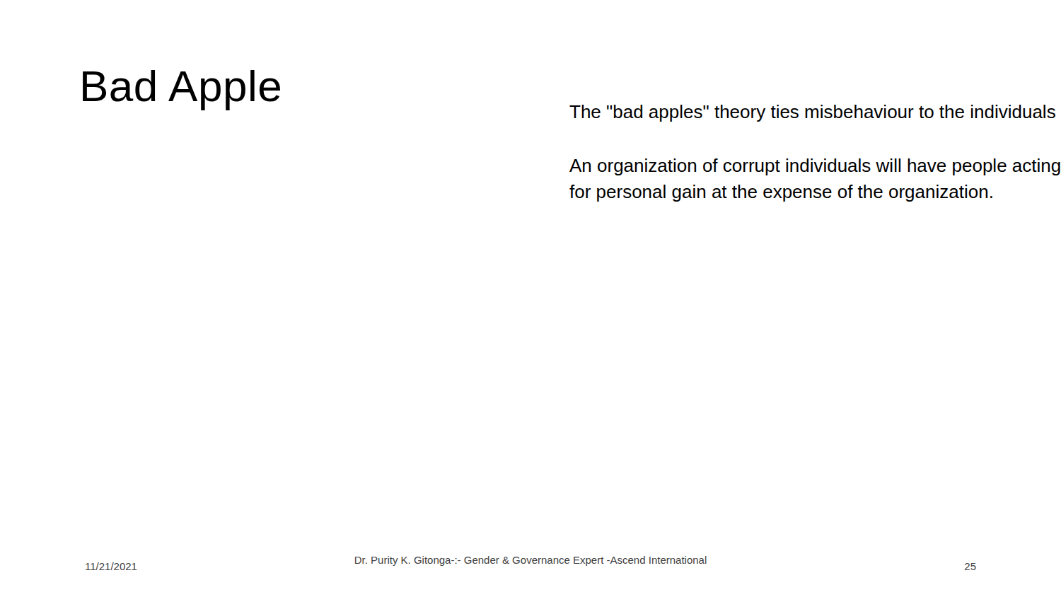Bad Apple
The "bad apples" theory ties misbehaviour to the individuals
An organization of corrupt individuals will have people acting for personal gain at the expense of the organization.
11/21/2021 Dr. Purity K. Gitonga-:- Gender & Governance Expert -Ascend International 25